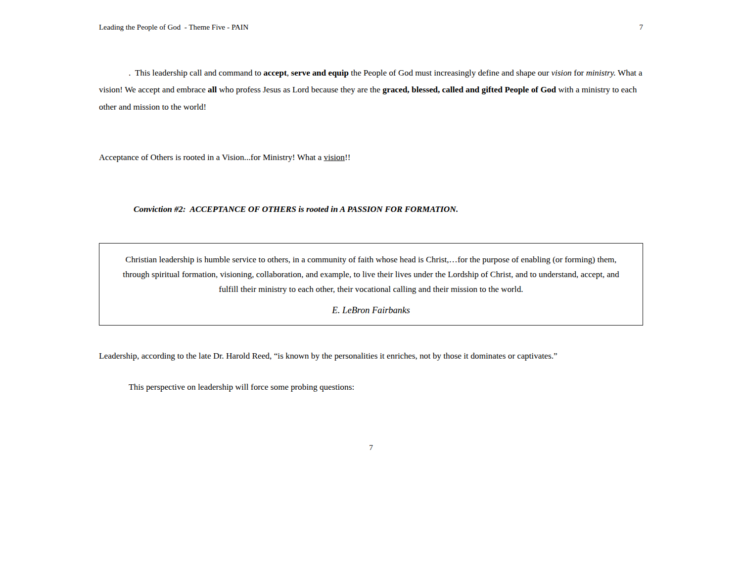Leading the People of God - Theme Five - PAIN
7
. This leadership call and command to accept, serve and equip the People of God must increasingly define and shape our vision for ministry. What a vision! We accept and embrace all who profess Jesus as Lord because they are the graced, blessed, called and gifted People of God with a ministry to each other and mission to the world!
Acceptance of Others is rooted in a Vision...for Ministry! What a vision!!
Conviction #2: ACCEPTANCE OF OTHERS is rooted in A PASSION FOR FORMATION.
Christian leadership is humble service to others, in a community of faith whose head is Christ,…for the purpose of enabling (or forming) them, through spiritual formation, visioning, collaboration, and example, to live their lives under the Lordship of Christ, and to understand, accept, and fulfill their ministry to each other, their vocational calling and their mission to the world.
E. LeBron Fairbanks
Leadership, according to the late Dr. Harold Reed, “is known by the personalities it enriches, not by those it dominates or captivates.”
This perspective on leadership will force some probing questions:
7